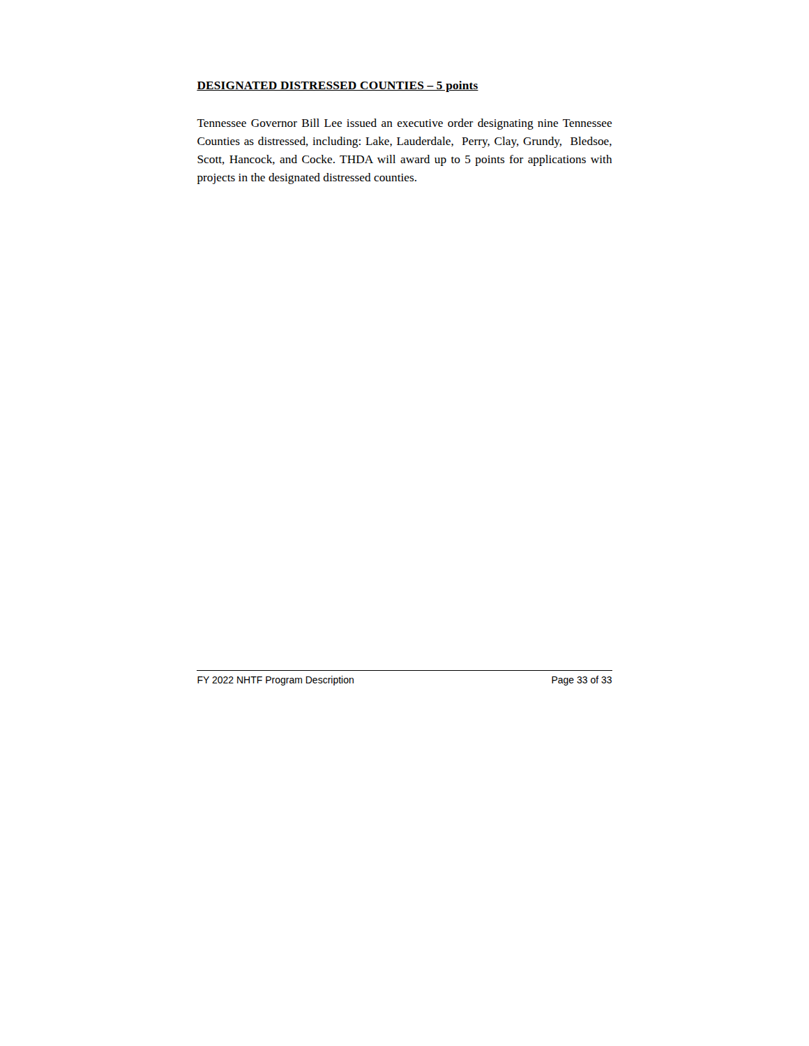DESIGNATED DISTRESSED COUNTIES – 5 points
Tennessee Governor Bill Lee issued an executive order designating nine Tennessee Counties as distressed, including: Lake, Lauderdale, Perry, Clay, Grundy, Bledsoe, Scott, Hancock, and Cocke. THDA will award up to 5 points for applications with projects in the designated distressed counties.
FY 2022 NHTF Program Description Page 33 of 33